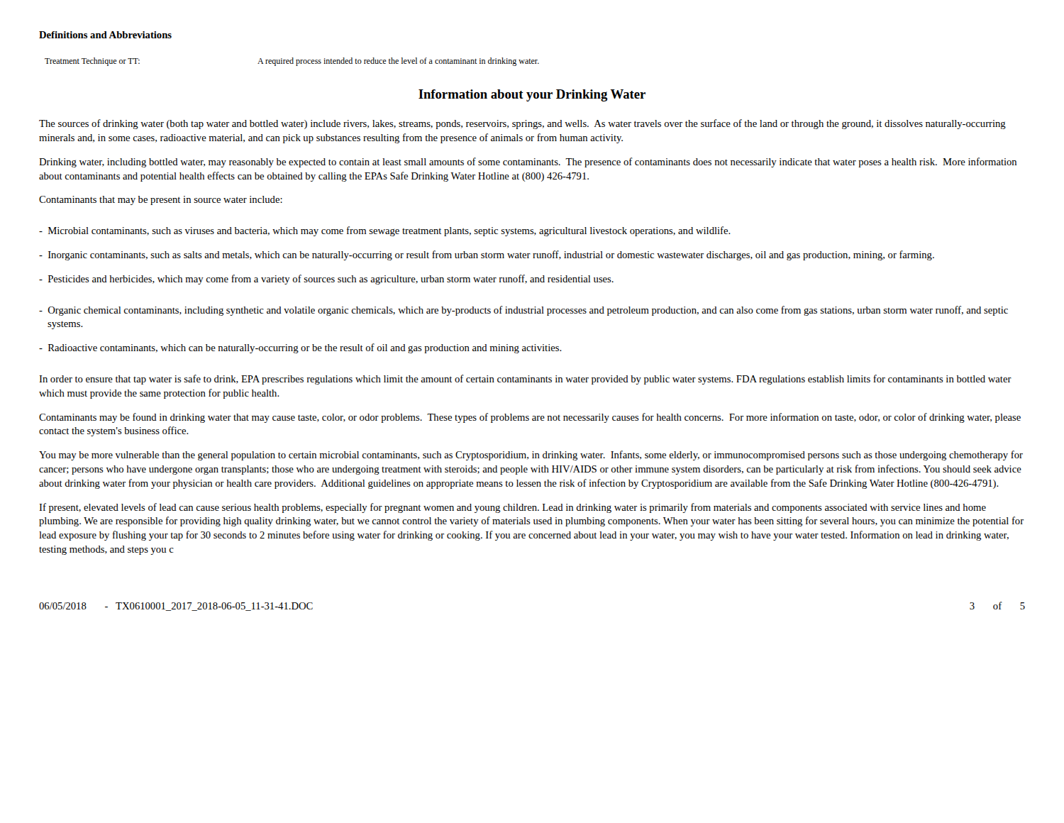Definitions and Abbreviations
Treatment Technique or TT:
A required process intended to reduce the level of a contaminant in drinking water.
Information about your Drinking Water
The sources of drinking water (both tap water and bottled water) include rivers, lakes, streams, ponds, reservoirs, springs, and wells. As water travels over the surface of the land or through the ground, it dissolves naturally-occurring minerals and, in some cases, radioactive material, and can pick up substances resulting from the presence of animals or from human activity.
Drinking water, including bottled water, may reasonably be expected to contain at least small amounts of some contaminants. The presence of contaminants does not necessarily indicate that water poses a health risk. More information about contaminants and potential health effects can be obtained by calling the EPAs Safe Drinking Water Hotline at (800) 426-4791.
Contaminants that may be present in source water include:
- Microbial contaminants, such as viruses and bacteria, which may come from sewage treatment plants, septic systems, agricultural livestock operations, and wildlife.
- Inorganic contaminants, such as salts and metals, which can be naturally-occurring or result from urban storm water runoff, industrial or domestic wastewater discharges, oil and gas production, mining, or farming.
- Pesticides and herbicides, which may come from a variety of sources such as agriculture, urban storm water runoff, and residential uses.
- Organic chemical contaminants, including synthetic and volatile organic chemicals, which are by-products of industrial processes and petroleum production, and can also come from gas stations, urban storm water runoff, and septic systems.
- Radioactive contaminants, which can be naturally-occurring or be the result of oil and gas production and mining activities.
In order to ensure that tap water is safe to drink, EPA prescribes regulations which limit the amount of certain contaminants in water provided by public water systems. FDA regulations establish limits for contaminants in bottled water which must provide the same protection for public health.
Contaminants may be found in drinking water that may cause taste, color, or odor problems. These types of problems are not necessarily causes for health concerns. For more information on taste, odor, or color of drinking water, please contact the system's business office.
You may be more vulnerable than the general population to certain microbial contaminants, such as Cryptosporidium, in drinking water. Infants, some elderly, or immunocompromised persons such as those undergoing chemotherapy for cancer; persons who have undergone organ transplants; those who are undergoing treatment with steroids; and people with HIV/AIDS or other immune system disorders, can be particularly at risk from infections. You should seek advice about drinking water from your physician or health care providers. Additional guidelines on appropriate means to lessen the risk of infection by Cryptosporidium are available from the Safe Drinking Water Hotline (800-426-4791).
If present, elevated levels of lead can cause serious health problems, especially for pregnant women and young children. Lead in drinking water is primarily from materials and components associated with service lines and home plumbing. We are responsible for providing high quality drinking water, but we cannot control the variety of materials used in plumbing components. When your water has been sitting for several hours, you can minimize the potential for lead exposure by flushing your tap for 30 seconds to 2 minutes before using water for drinking or cooking. If you are concerned about lead in your water, you may wish to have your water tested. Information on lead in drinking water, testing methods, and steps you c
06/05/2018 - TX0610001_2017_2018-06-05_11-31-41.DOC
3 of 5